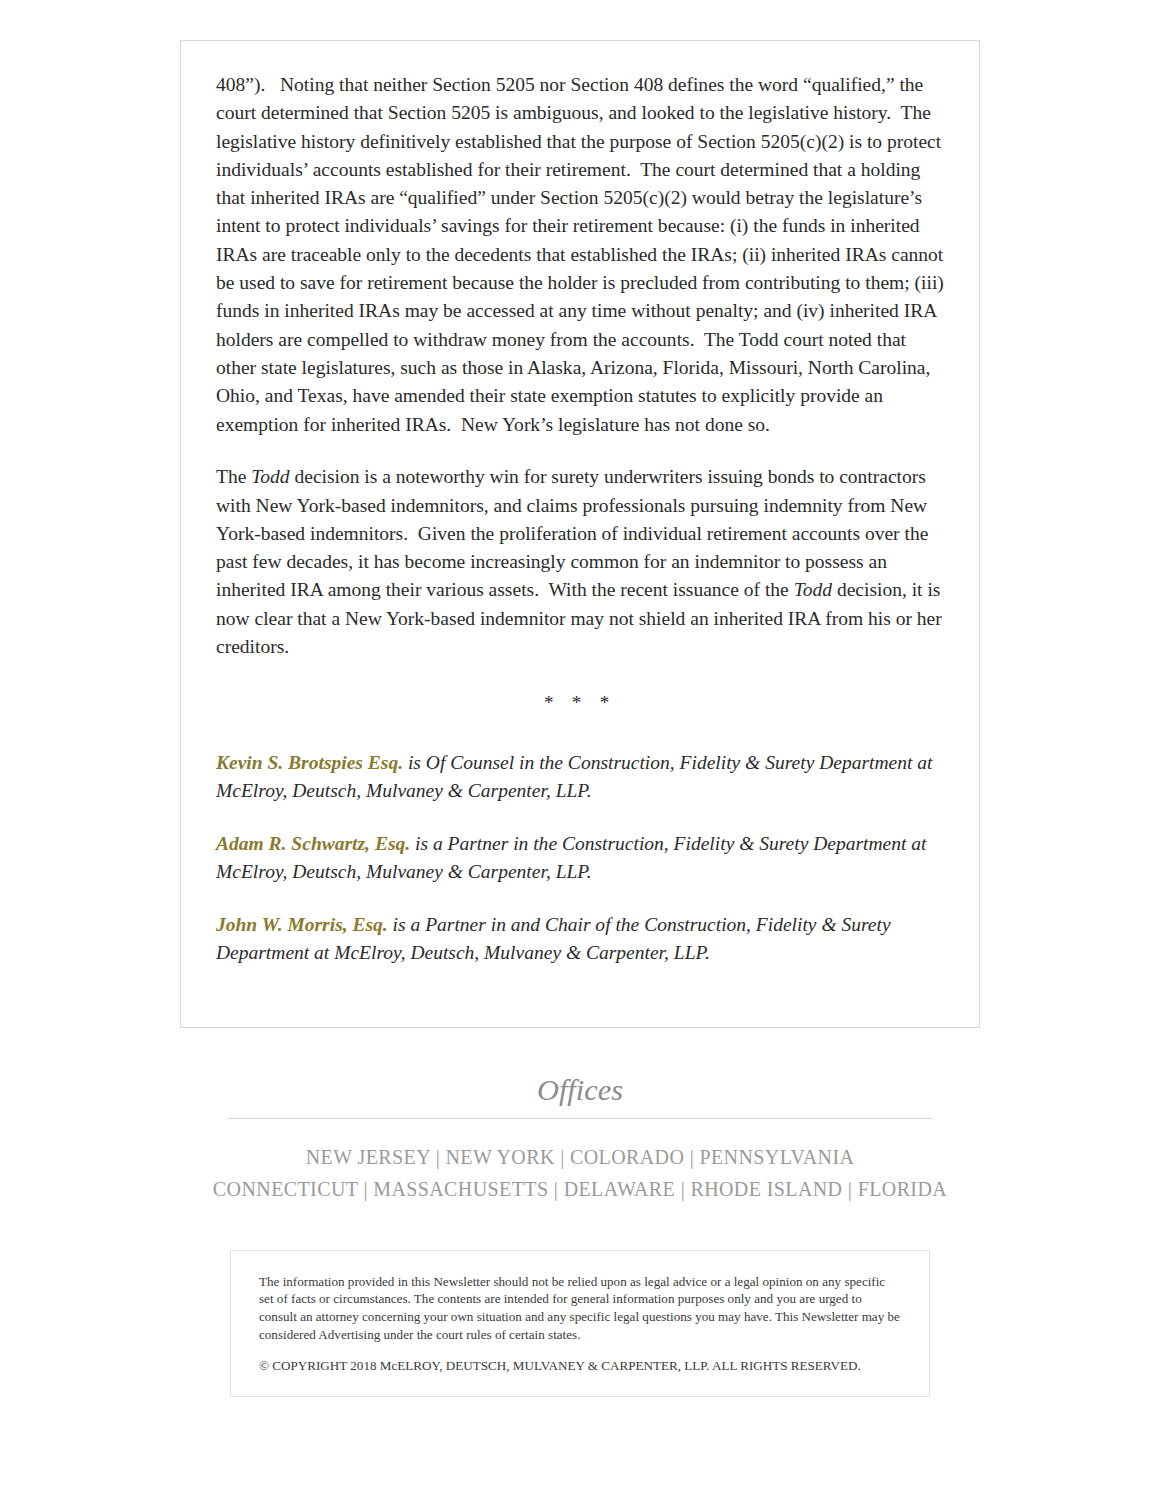408”). Noting that neither Section 5205 nor Section 408 defines the word “qualified,” the court determined that Section 5205 is ambiguous, and looked to the legislative history. The legislative history definitively established that the purpose of Section 5205(c)(2) is to protect individuals’ accounts established for their retirement. The court determined that a holding that inherited IRAs are “qualified” under Section 5205(c)(2) would betray the legislature’s intent to protect individuals’ savings for their retirement because: (i) the funds in inherited IRAs are traceable only to the decedents that established the IRAs; (ii) inherited IRAs cannot be used to save for retirement because the holder is precluded from contributing to them; (iii) funds in inherited IRAs may be accessed at any time without penalty; and (iv) inherited IRA holders are compelled to withdraw money from the accounts. The Todd court noted that other state legislatures, such as those in Alaska, Arizona, Florida, Missouri, North Carolina, Ohio, and Texas, have amended their state exemption statutes to explicitly provide an exemption for inherited IRAs. New York’s legislature has not done so.
The Todd decision is a noteworthy win for surety underwriters issuing bonds to contractors with New York-based indemnitors, and claims professionals pursuing indemnity from New York-based indemnitors. Given the proliferation of individual retirement accounts over the past few decades, it has become increasingly common for an indemnitor to possess an inherited IRA among their various assets. With the recent issuance of the Todd decision, it is now clear that a New York-based indemnitor may not shield an inherited IRA from his or her creditors.
* * *
Kevin S. Brotspies Esq. is Of Counsel in the Construction, Fidelity & Surety Department at McElroy, Deutsch, Mulvaney & Carpenter, LLP.
Adam R. Schwartz, Esq. is a Partner in the Construction, Fidelity & Surety Department at McElroy, Deutsch, Mulvaney & Carpenter, LLP.
John W. Morris, Esq. is a Partner in and Chair of the Construction, Fidelity & Surety Department at McElroy, Deutsch, Mulvaney & Carpenter, LLP.
Offices
NEW JERSEY | NEW YORK | COLORADO | PENNSYLVANIA
CONNECTICUT | MASSACHUSETTS | DELAWARE | RHODE ISLAND | FLORIDA
The information provided in this Newsletter should not be relied upon as legal advice or a legal opinion on any specific set of facts or circumstances. The contents are intended for general information purposes only and you are urged to consult an attorney concerning your own situation and any specific legal questions you may have. This Newsletter may be considered Advertising under the court rules of certain states.
© COPYRIGHT 2018 McELROY, DEUTSCH, MULVANEY & CARPENTER, LLP. ALL RIGHTS RESERVED.